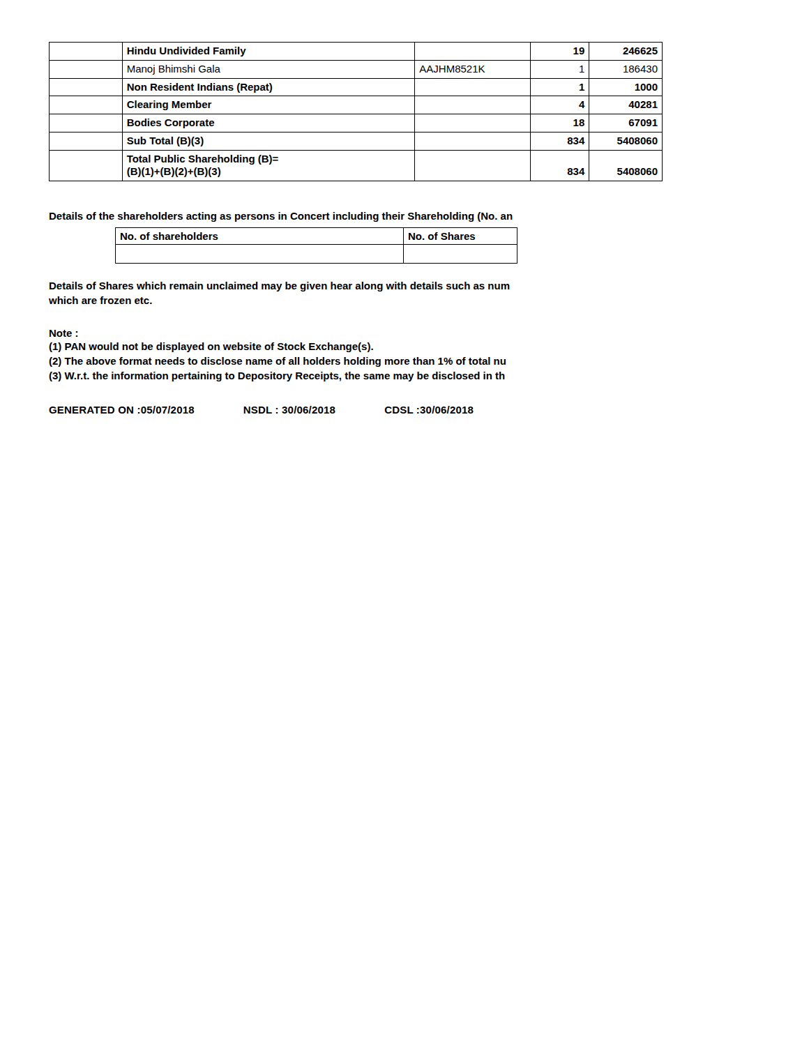| | Hindu Undivided Family | | 19 | 246625 |
| | Manoj Bhimshi Gala | AAJHM8521K | 1 | 186430 |
| | Non Resident Indians (Repat) | | 1 | 1000 |
| | Clearing Member | | 4 | 40281 |
| | Bodies Corporate | | 18 | 67091 |
| | Sub Total (B)(3) | | 834 | 5408060 |
| | Total Public Shareholding (B)= (B)(1)+(B)(2)+(B)(3) | | 834 | 5408060 |
Details of the shareholders acting as persons in Concert including their Shareholding (No. an
| No. of shareholders | No. of Shares |
Details of Shares which remain unclaimed may be given hear along with details such as num
which are frozen etc.
Note :
(1) PAN would not be displayed on website of Stock Exchange(s).
(2) The above format needs to disclose name of all holders holding more than 1% of total nu
(3) W.r.t. the information pertaining to Depository Receipts, the same may be disclosed in th
GENERATED ON :05/07/2018 NSDL : 30/06/2018 CDSL :30/06/2018